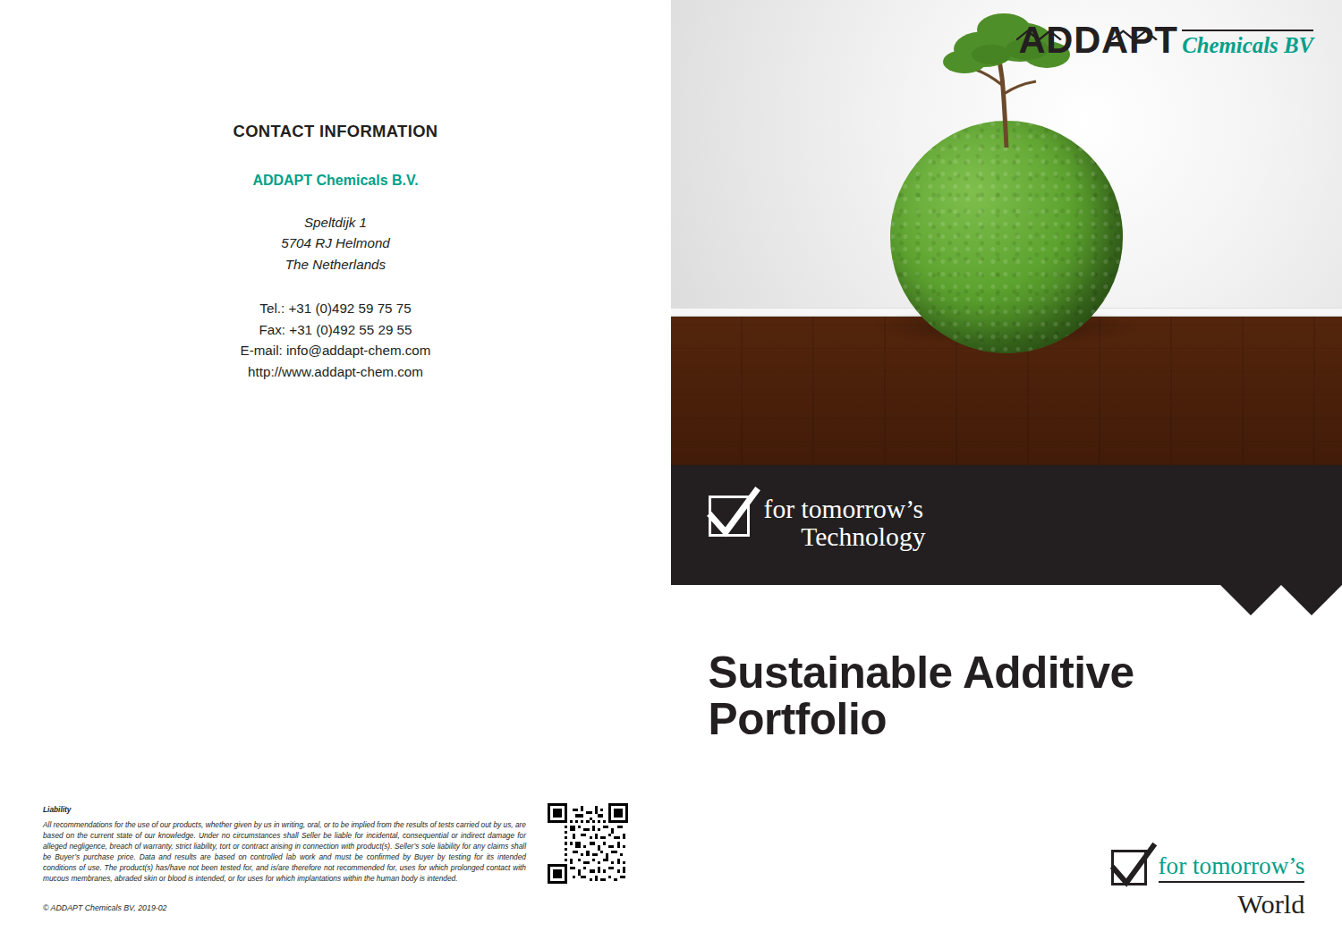CONTACT INFORMATION
ADDAPT Chemicals B.V.
Speltdijk 1
5704 RJ Helmond
The Netherlands
Tel.: +31 (0)492 59 75 75
Fax: +31 (0)492 55 29 55
E-mail: info@addapt-chem.com
http://www.addapt-chem.com
Liability All recommendations for the use of our products, whether given by us in writing, oral, or to be implied from the results of tests carried out by us, are based on the current state of our knowledge. Under no circumstances shall Seller be liable for incidental, consequential or indirect damage for alleged negligence, breach of warranty, strict liability, tort or contract arising in connection with product(s). Seller’s sole liability for any claims shall be Buyer’s purchase price. Data and results are based on controlled lab work and must be confirmed by Buyer by testing for its intended conditions of use. The product(s) has/have not been tested for, and is/are therefore not recommended for, uses for which prolonged contact with mucous membranes, abraded skin or blood is intended, or for uses for which implantations within the human body is intended.
© ADDAPT Chemicals BV, 2019-02
ADDAPT
Chemicals BV
for tomorrow’s Technology
Sustainable Additive
Portfolio
for tomorrow’s
World